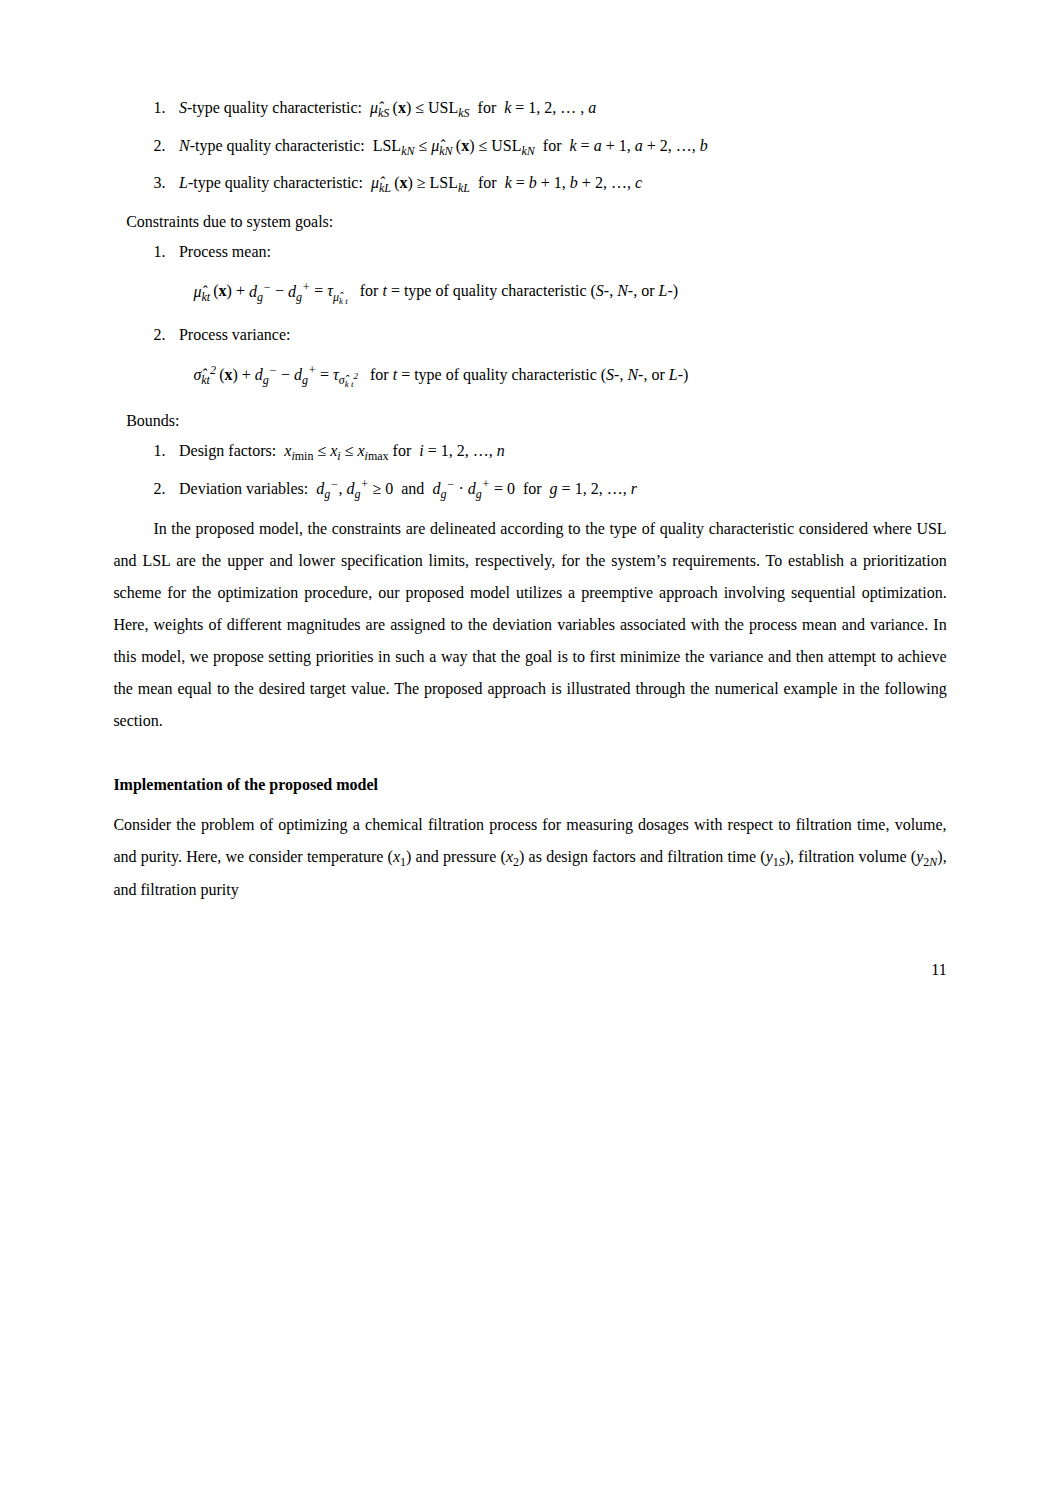1. S-type quality characteristic: μ̂kS (x) ≤ USLkS for k = 1, 2, … , a
2. N-type quality characteristic: LSLkN ≤ μ̂kN (x) ≤ USLkN for k = a + 1, a + 2, …, b
3. L-type quality characteristic: μ̂kL (x) ≥ LSLkL for k = b + 1, b + 2, …, c
Constraints due to system goals:
1. Process mean:
μ̂kt (x) + dg− − dg+ = τμ̂k t for t = type of quality characteristic (S-, N-, or L-)
2. Process variance:
σ̂kt2 (x) + dg− − dg+ = τσ̂k t2 for t = type of quality characteristic (S-, N-, or L-)
Bounds:
1. Design factors: ximin ≤ xi ≤ ximax for i = 1, 2, …, n
2. Deviation variables: dg−, dg+ ≥ 0 and dg− · dg+ = 0 for g = 1, 2, …, r
In the proposed model, the constraints are delineated according to the type of quality characteristic considered where USL and LSL are the upper and lower specification limits, respectively, for the system’s requirements. To establish a prioritization scheme for the optimization procedure, our proposed model utilizes a preemptive approach involving sequential optimization. Here, weights of different magnitudes are assigned to the deviation variables associated with the process mean and variance. In this model, we propose setting priorities in such a way that the goal is to first minimize the variance and then attempt to achieve the mean equal to the desired target value. The proposed approach is illustrated through the numerical example in the following section.
Implementation of the proposed model
Consider the problem of optimizing a chemical filtration process for measuring dosages with respect to filtration time, volume, and purity. Here, we consider temperature (x1) and pressure (x2) as design factors and filtration time (y1S), filtration volume (y2N), and filtration purity
11